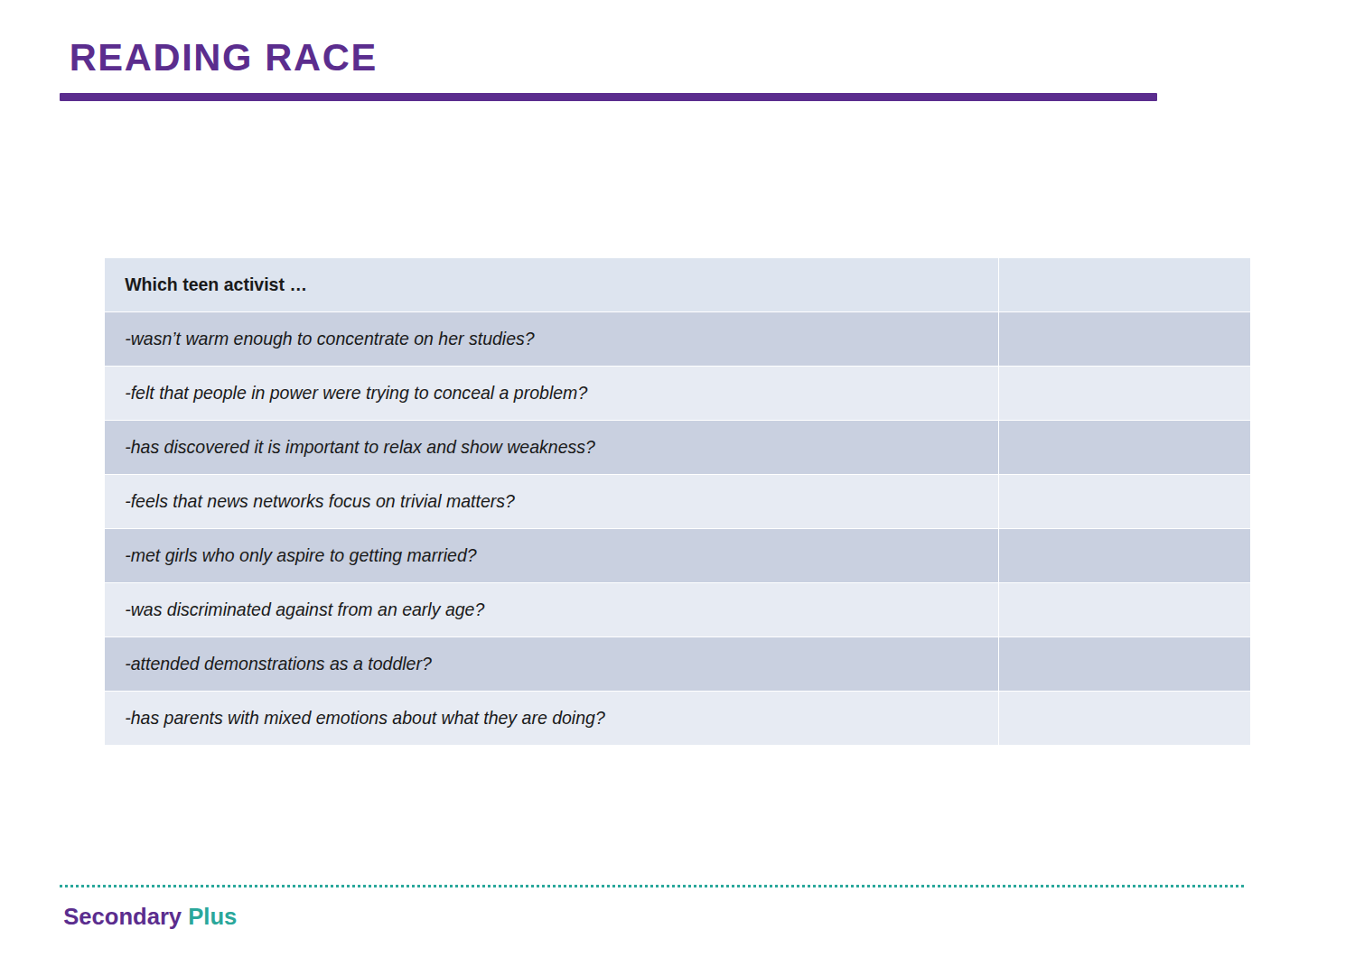Reading Race
| Which teen activist … | |
| --- | --- |
| -wasn’t warm enough to concentrate on her studies? | |
| -felt that people in power were trying to conceal a problem? | |
| -has discovered it is important to relax and show weakness? | |
| -feels that news networks focus on trivial matters? | |
| -met girls who only aspire to getting married? | |
| -was discriminated against from an early age? | |
| -attended demonstrations as a toddler? | |
| -has parents with mixed emotions about what they are doing? | |
Secondary Plus